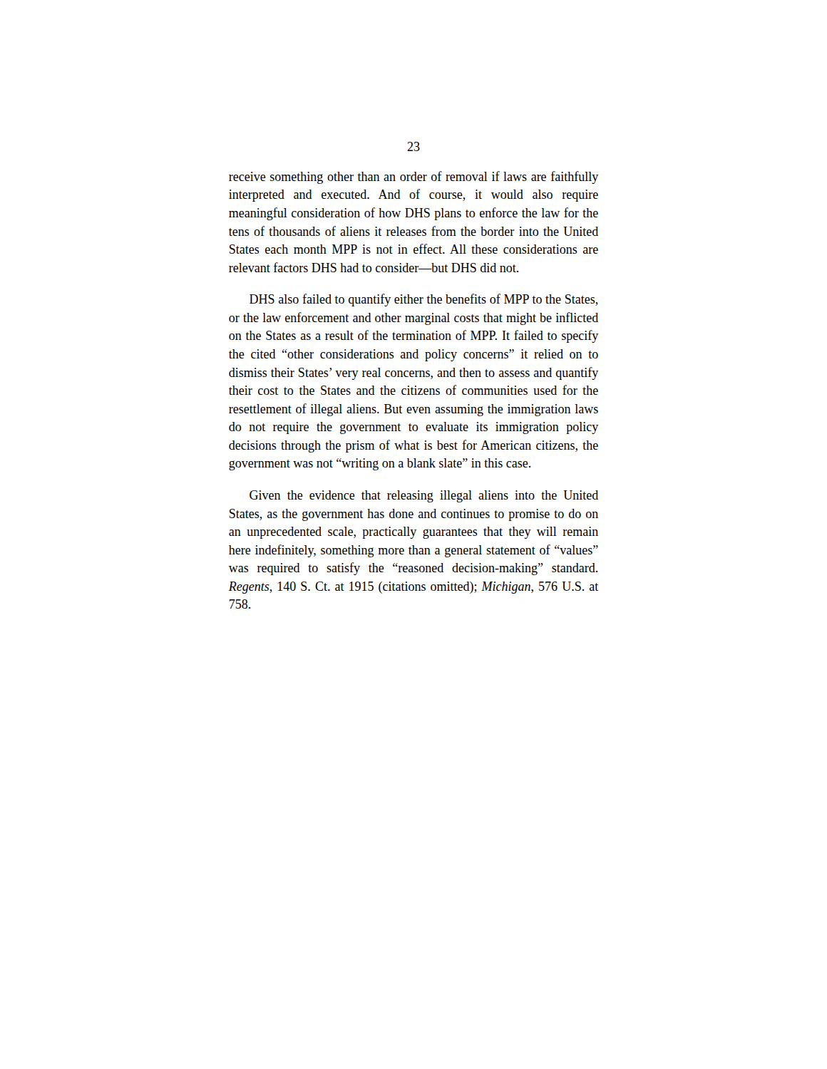23
receive something other than an order of removal if laws are faithfully interpreted and executed. And of course, it would also require meaningful consideration of how DHS plans to enforce the law for the tens of thousands of aliens it releases from the border into the United States each month MPP is not in effect. All these considerations are relevant factors DHS had to consider—but DHS did not.
DHS also failed to quantify either the benefits of MPP to the States, or the law enforcement and other marginal costs that might be inflicted on the States as a result of the termination of MPP. It failed to specify the cited “other considerations and policy concerns” it relied on to dismiss their States’ very real concerns, and then to assess and quantify their cost to the States and the citizens of communities used for the resettlement of illegal aliens. But even assuming the immigration laws do not require the government to evaluate its immigration policy decisions through the prism of what is best for American citizens, the government was not “writing on a blank slate” in this case.
Given the evidence that releasing illegal aliens into the United States, as the government has done and continues to promise to do on an unprecedented scale, practically guarantees that they will remain here indefinitely, something more than a general statement of “values” was required to satisfy the “reasoned decision-making” standard. Regents, 140 S. Ct. at 1915 (citations omitted); Michigan, 576 U.S. at 758.